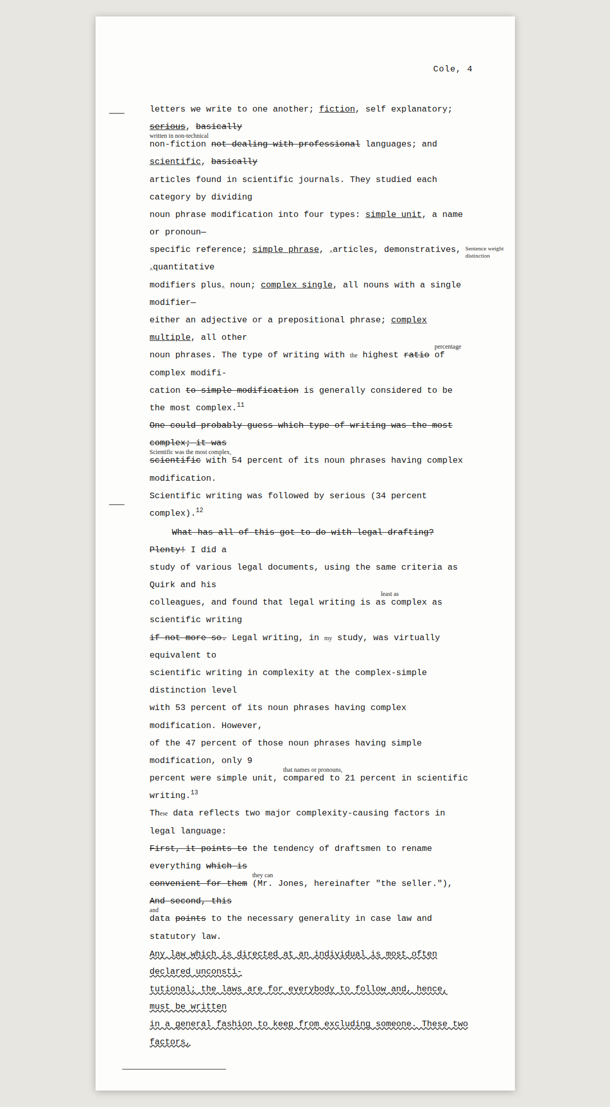Cole, 4
— —
Sentence weight
distinction
letters we write to one another; fiction, self explanatory; serious, basically
written in non-technicalnon-fiction not dealing with professional languages; and scientific, basically
articles found in scientific journals. They studied each category by dividing
noun phrase modification into four types: simple unit, a name or pronoun—
specific reference; simple phrase, ^articles, demonstratives, ^quantitative
modifiers plus^ noun; complex single, all nouns with a single modifier—
either an adjective or a prepositional phrase; complex multiple, all other
noun phrases. The type of writing with the highest ratio percentageof complex modifi-
cation to simple modification is generally considered to be the most complex.11
One could probably guess which type of writing was the most complex; it was
Scientific was the most complex, scientific with 54 percent of its noun phrases having complex modification.
Scientific writing was followed by serious (34 percent complex).12
What has all of this got to do with legal drafting? Plenty! I did a
study of various legal documents, using the same criteria as Quirk and his
colleagues, and found that legal writing is aleast ass complex as scientific writing
if not more so. Legal writing, in my study, was virtually equivalent to
scientific writing in complexity at the complex-simple distinction level
with 53 percent of its noun phrases having complex modification. However,
of the 47 percent of those noun phrases having simple modification, only 9
percent were simple unit, that names or pronouns, compared to 21 percent in scientific writing.13
These data reflects two major complexity-causing factors in legal language:
First, it points to the tendency of draftsmen to rename everything which is
convenient for them they can(Mr. Jones, hereinafter "the seller."), And second, this
anddata points to the necessary generality in case law and statutory law.
Any law which is directed at an individual is most often declared unconsti-
tutional; the laws are for everybody to follow and, hence, must be written
in a general fashion to keep from excluding someone. These two factors,